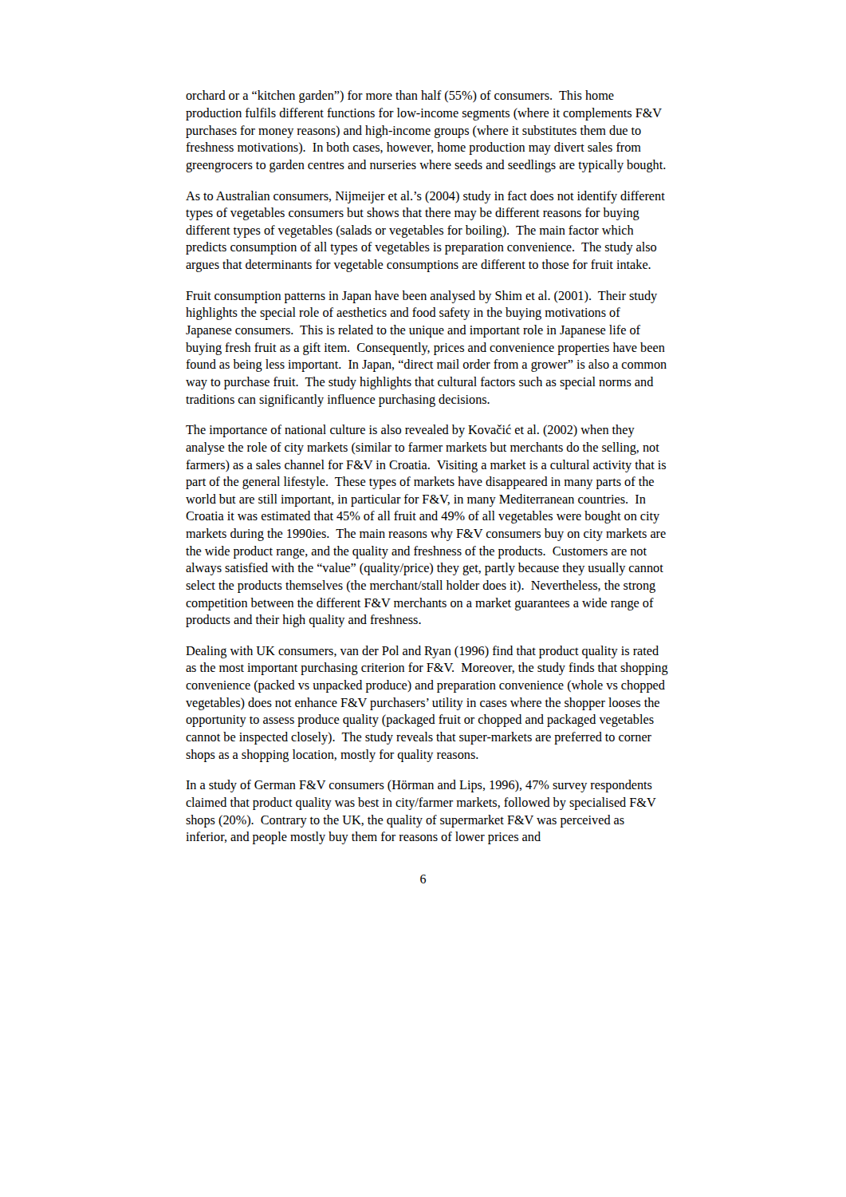orchard or a “kitchen garden”) for more than half (55%) of consumers. This home production fulfils different functions for low-income segments (where it complements F&V purchases for money reasons) and high-income groups (where it substitutes them due to freshness motivations). In both cases, however, home production may divert sales from greengrocers to garden centres and nurseries where seeds and seedlings are typically bought.
As to Australian consumers, Nijmeijer et al.’s (2004) study in fact does not identify different types of vegetables consumers but shows that there may be different reasons for buying different types of vegetables (salads or vegetables for boiling). The main factor which predicts consumption of all types of vegetables is preparation convenience. The study also argues that determinants for vegetable consumptions are different to those for fruit intake.
Fruit consumption patterns in Japan have been analysed by Shim et al. (2001). Their study highlights the special role of aesthetics and food safety in the buying motivations of Japanese consumers. This is related to the unique and important role in Japanese life of buying fresh fruit as a gift item. Consequently, prices and convenience properties have been found as being less important. In Japan, “direct mail order from a grower” is also a common way to purchase fruit. The study highlights that cultural factors such as special norms and traditions can significantly influence purchasing decisions.
The importance of national culture is also revealed by Kovačić et al. (2002) when they analyse the role of city markets (similar to farmer markets but merchants do the selling, not farmers) as a sales channel for F&V in Croatia. Visiting a market is a cultural activity that is part of the general lifestyle. These types of markets have disappeared in many parts of the world but are still important, in particular for F&V, in many Mediterranean countries. In Croatia it was estimated that 45% of all fruit and 49% of all vegetables were bought on city markets during the 1990ies. The main reasons why F&V consumers buy on city markets are the wide product range, and the quality and freshness of the products. Customers are not always satisfied with the “value” (quality/price) they get, partly because they usually cannot select the products themselves (the merchant/stall holder does it). Nevertheless, the strong competition between the different F&V merchants on a market guarantees a wide range of products and their high quality and freshness.
Dealing with UK consumers, van der Pol and Ryan (1996) find that product quality is rated as the most important purchasing criterion for F&V. Moreover, the study finds that shopping convenience (packed vs unpacked produce) and preparation convenience (whole vs chopped vegetables) does not enhance F&V purchasers’ utility in cases where the shopper looses the opportunity to assess produce quality (packaged fruit or chopped and packaged vegetables cannot be inspected closely). The study reveals that super-markets are preferred to corner shops as a shopping location, mostly for quality reasons.
In a study of German F&V consumers (Hörman and Lips, 1996), 47% survey respondents claimed that product quality was best in city/farmer markets, followed by specialised F&V shops (20%). Contrary to the UK, the quality of supermarket F&V was perceived as inferior, and people mostly buy them for reasons of lower prices and
6